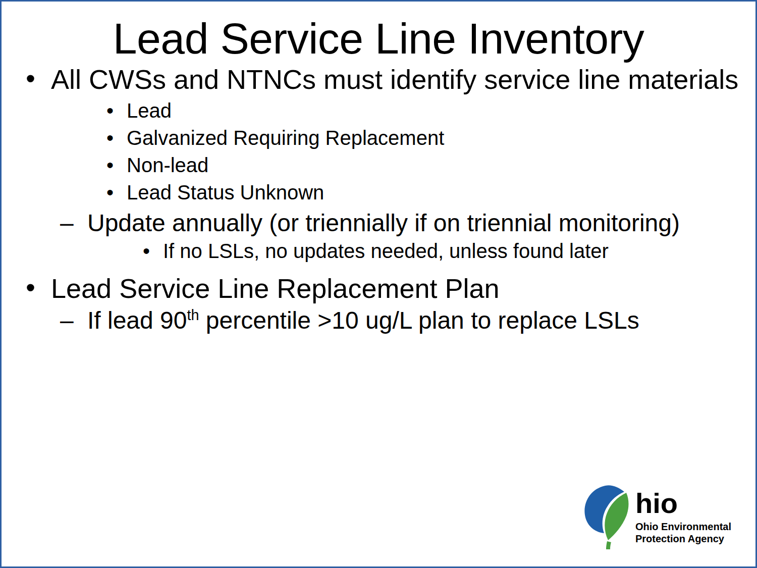Lead Service Line Inventory
All CWSs and NTNCs must identify service line materials
Lead
Galvanized Requiring Replacement
Non-lead
Lead Status Unknown
Update annually (or triennially if on triennial monitoring)
If no LSLs, no updates needed, unless found later
Lead Service Line Replacement Plan
If lead 90th percentile >10 ug/L plan to replace LSLs
hio Ohio Environmental Protection Agency